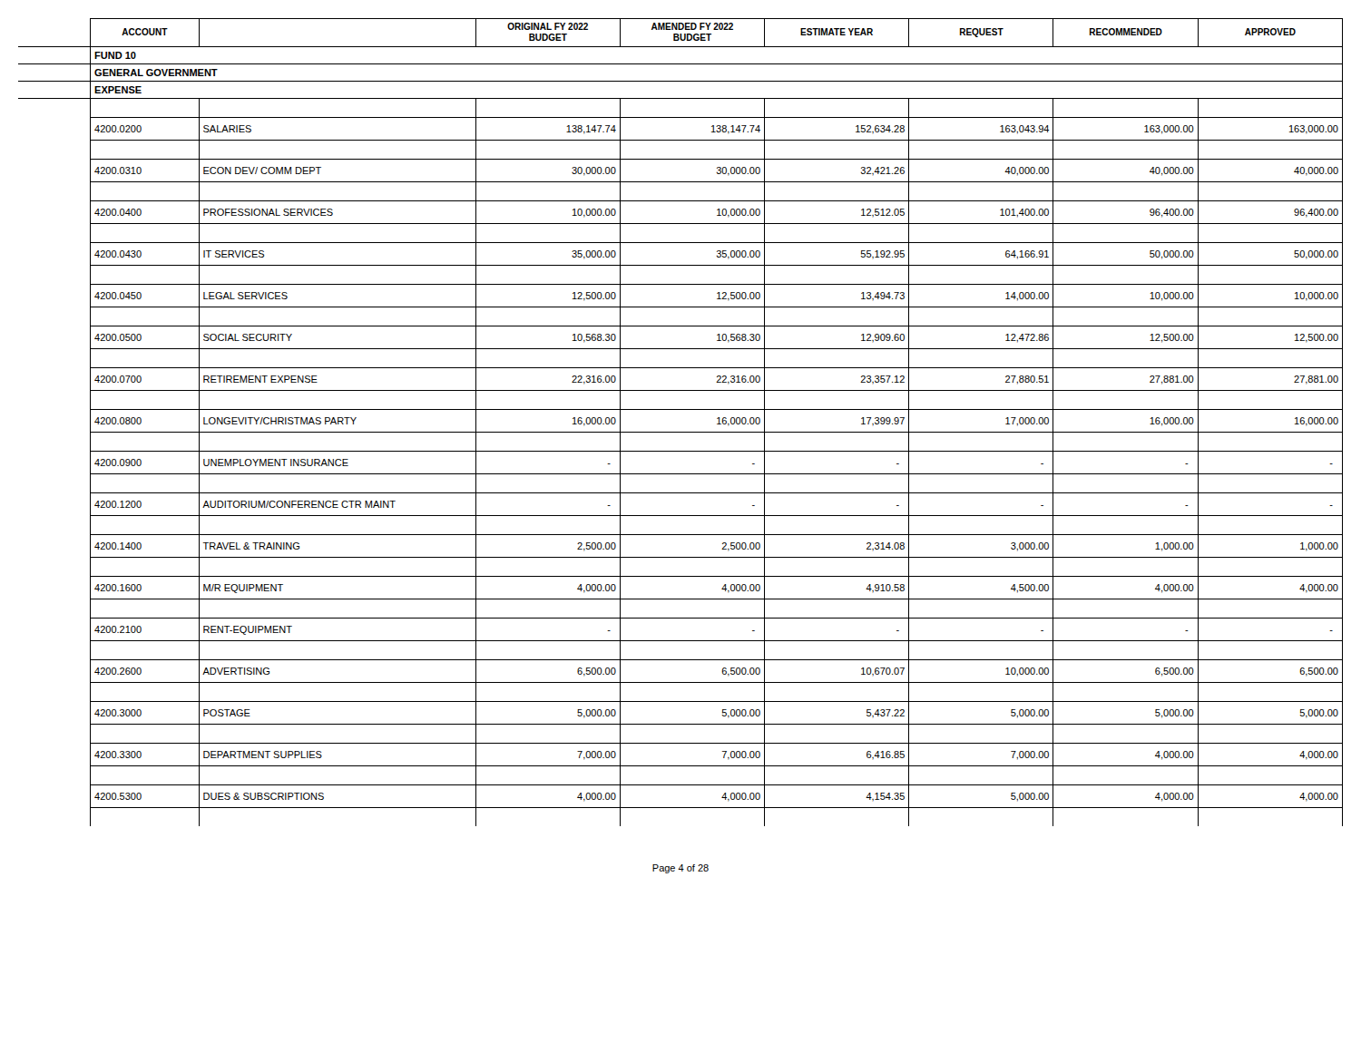| | ACCOUNT | | ORIGINAL FY 2022 BUDGET | AMENDED FY 2022 BUDGET | ESTIMATE YEAR | REQUEST | RECOMMENDED | APPROVED |
| --- | --- | --- | --- | --- | --- | --- | --- | --- |
| | FUND 10 |
| | GENERAL GOVERNMENT |
| | EXPENSE |
| | 4200.0200 | SALARIES | 138,147.74 | 138,147.74 | 152,634.28 | 163,043.94 | 163,000.00 | 163,000.00 |
| | 4200.0310 | ECON DEV/ COMM DEPT | 30,000.00 | 30,000.00 | 32,421.26 | 40,000.00 | 40,000.00 | 40,000.00 |
| | 4200.0400 | PROFESSIONAL SERVICES | 10,000.00 | 10,000.00 | 12,512.05 | 101,400.00 | 96,400.00 | 96,400.00 |
| | 4200.0430 | IT SERVICES | 35,000.00 | 35,000.00 | 55,192.95 | 64,166.91 | 50,000.00 | 50,000.00 |
| | 4200.0450 | LEGAL SERVICES | 12,500.00 | 12,500.00 | 13,494.73 | 14,000.00 | 10,000.00 | 10,000.00 |
| | 4200.0500 | SOCIAL SECURITY | 10,568.30 | 10,568.30 | 12,909.60 | 12,472.86 | 12,500.00 | 12,500.00 |
| | 4200.0700 | RETIREMENT EXPENSE | 22,316.00 | 22,316.00 | 23,357.12 | 27,880.51 | 27,881.00 | 27,881.00 |
| | 4200.0800 | LONGEVITY/CHRISTMAS PARTY | 16,000.00 | 16,000.00 | 17,399.97 | 17,000.00 | 16,000.00 | 16,000.00 |
| | 4200.0900 | UNEMPLOYMENT INSURANCE | - | - | - | - | - | - |
| | 4200.1200 | AUDITORIUM/CONFERENCE CTR MAINT | - | - | - | - | - | - |
| | 4200.1400 | TRAVEL & TRAINING | 2,500.00 | 2,500.00 | 2,314.08 | 3,000.00 | 1,000.00 | 1,000.00 |
| | 4200.1600 | M/R EQUIPMENT | 4,000.00 | 4,000.00 | 4,910.58 | 4,500.00 | 4,000.00 | 4,000.00 |
| | 4200.2100 | RENT-EQUIPMENT | - | - | - | - | - | - |
| | 4200.2600 | ADVERTISING | 6,500.00 | 6,500.00 | 10,670.07 | 10,000.00 | 6,500.00 | 6,500.00 |
| | 4200.3000 | POSTAGE | 5,000.00 | 5,000.00 | 5,437.22 | 5,000.00 | 5,000.00 | 5,000.00 |
| | 4200.3300 | DEPARTMENT SUPPLIES | 7,000.00 | 7,000.00 | 6,416.85 | 7,000.00 | 4,000.00 | 4,000.00 |
| | 4200.5300 | DUES & SUBSCRIPTIONS | 4,000.00 | 4,000.00 | 4,154.35 | 5,000.00 | 4,000.00 | 4,000.00 |
Page 4 of 28